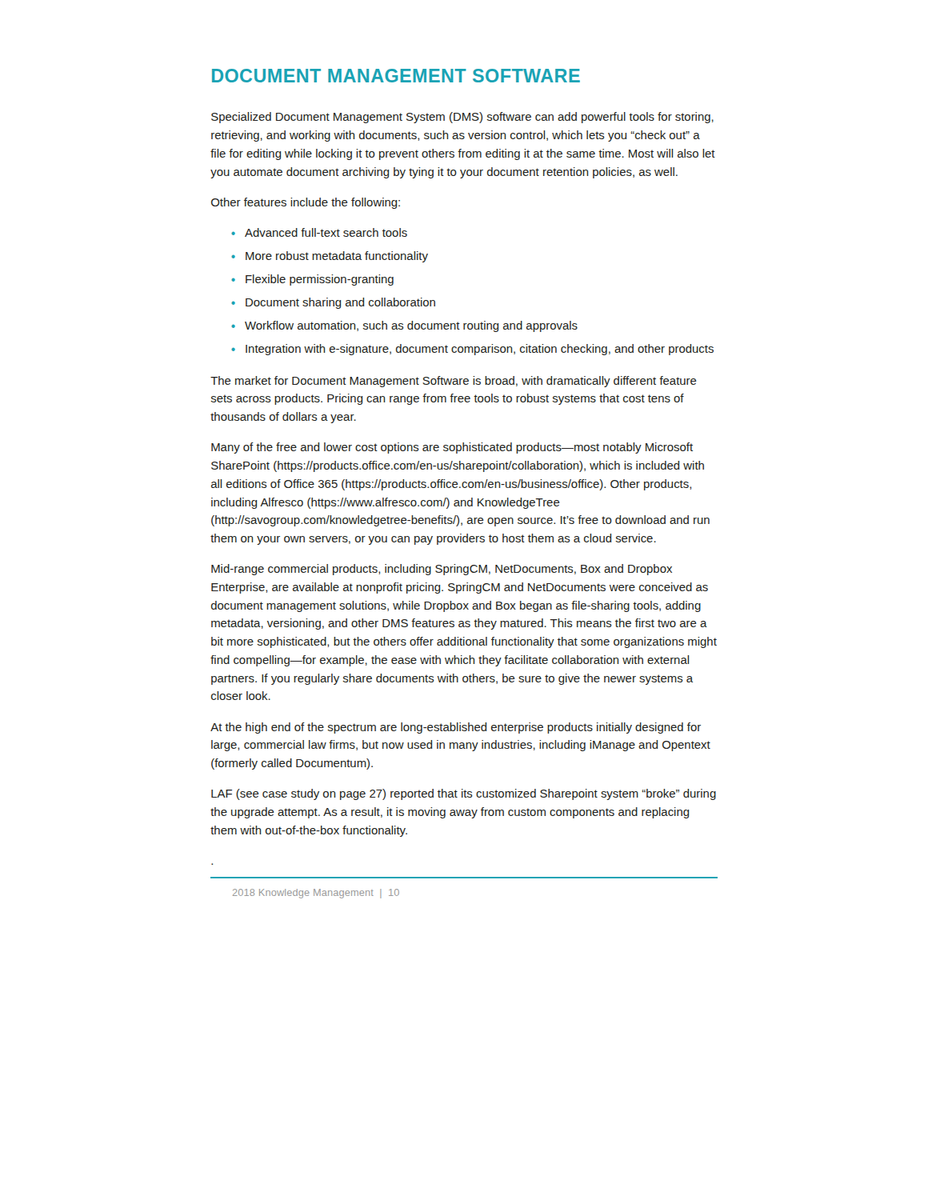Document Management Software
Specialized Document Management System (DMS) software can add powerful tools for storing, retrieving, and working with documents, such as version control, which lets you “check out” a file for editing while locking it to prevent others from editing it at the same time. Most will also let you automate document archiving by tying it to your document retention policies, as well.
Other features include the following:
Advanced full-text search tools
More robust metadata functionality
Flexible permission-granting
Document sharing and collaboration
Workflow automation, such as document routing and approvals
Integration with e-signature, document comparison, citation checking, and other products
The market for Document Management Software is broad, with dramatically different feature sets across products. Pricing can range from free tools to robust systems that cost tens of thousands of dollars a year.
Many of the free and lower cost options are sophisticated products—most notably Microsoft SharePoint (https://products.office.com/en-us/sharepoint/collaboration), which is included with all editions of Office 365 (https://products.office.com/en-us/business/office). Other products, including Alfresco (https://www.alfresco.com/) and KnowledgeTree (http://savogroup.com/knowledgetree-benefits/), are open source. It’s free to download and run them on your own servers, or you can pay providers to host them as a cloud service.
Mid-range commercial products, including SpringCM, NetDocuments, Box and Dropbox Enterprise, are available at nonprofit pricing. SpringCM and NetDocuments were conceived as document management solutions, while Dropbox and Box began as file-sharing tools, adding metadata, versioning, and other DMS features as they matured. This means the first two are a bit more sophisticated, but the others offer additional functionality that some organizations might find compelling—for example, the ease with which they facilitate collaboration with external partners. If you regularly share documents with others, be sure to give the newer systems a closer look.
At the high end of the spectrum are long-established enterprise products initially designed for large, commercial law firms, but now used in many industries, including iManage and Opentext (formerly called Documentum).
LAF (see case study on page 27) reported that its customized Sharepoint system “broke” during the upgrade attempt. As a result, it is moving away from custom components and replacing them with out-of-the-box functionality.
.
2018 Knowledge Management | 10